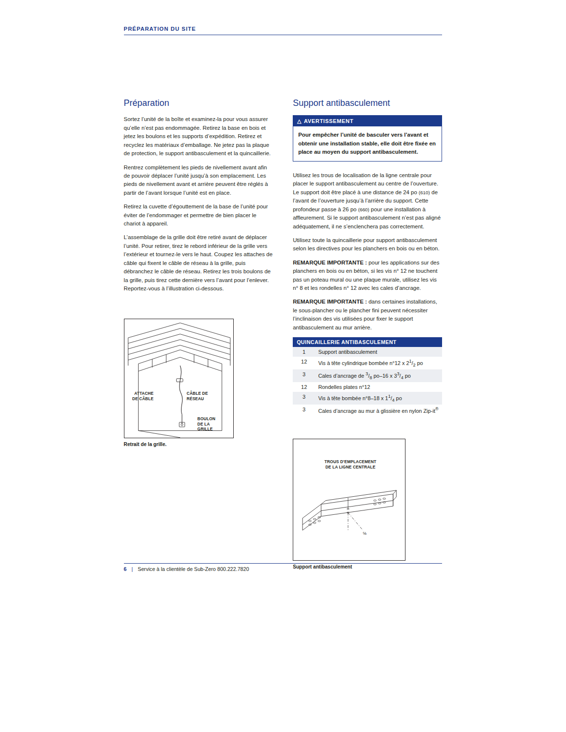PRÉPARATION DU SITE
Préparation
Sortez l’unité de la boîte et examinez-la pour vous assurer qu’elle n’est pas endommagée. Retirez la base en bois et jetez les boulons et les supports d’expédition. Retirez et recyclez les matériaux d’emballage. Ne jetez pas la plaque de protection, le support antibasculement et la quincaillerie.
Rentrez complètement les pieds de nivellement avant afin de pouvoir déplacer l’unité jusqu’à son emplacement. Les pieds de nivellement avant et arrière peuvent être réglés à partir de l’avant lorsque l’unité est en place.
Retirez la cuvette d’égouttement de la base de l’unité pour éviter de l’endommager et permettre de bien placer le chariot à appareil.
L’assemblage de la grille doit être retiré avant de déplacer l’unité. Pour retirer, tirez le rebord inférieur de la grille vers l’extérieur et tournez-le vers le haut. Coupez les attaches de câble qui fixent le câble de réseau à la grille, puis débranchez le câble de réseau. Retirez les trois boulons de la grille, puis tirez cette dernière vers l’avant pour l’enlever. Reportez-vous à l’illustration ci-dessous.
ATTACHE
DE CÂBLE
CÂBLE DE
RÉSEAU
BOULON
DE LA
GRILLE
Retrait de la grille.
Support antibasculement
△AVERTISSEMENT
Pour empêcher l’unité de basculer vers l’avant et obtenir une installation stable, elle doit être fixée en place au moyen du support antibasculement.
Utilisez les trous de localisation de la ligne centrale pour placer le support antibasculement au centre de l’ouverture. Le support doit être placé à une distance de 24 po (610) de l’avant de l’ouverture jusqu’à l’arrière du support. Cette profondeur passe à 26 po (660) pour une installation à affleurement. Si le support antibasculement n’est pas aligné adéquatement, il ne s’enclenchera pas correctement.
Utilisez toute la quincaillerie pour support antibasculement selon les directives pour les planchers en bois ou en béton.
REMARQUE IMPORTANTE : pour les applications sur des planchers en bois ou en béton, si les vis n° 12 ne touchent pas un poteau mural ou une plaque murale, utilisez les vis n° 8 et les rondelles n° 12 avec les cales d’ancrage.
REMARQUE IMPORTANTE : dans certaines installations, le sous-plancher ou le plancher fini peuvent nécessiter l’inclinaison des vis utilisées pour fixer le support antibasculement au mur arrière.
QUINCAILLERIE ANTIBASCULEMENT
| 1 | Support antibasculement |
| 12 | Vis à tête cylindrique bombée n°12 x 2 1 / 2 po |
| 3 | Cales d’ancrage de 3 / 8 po–16 x 3 3 / 4 po |
| 12 | Rondelles plates n°12 |
| 3 | Vis à tête bombée n°8–18 x 1 1 / 4 po |
| 3 | Cales d’ancrage au mur à glissière en nylon Zip-it ® |
℅
TROUS D’EMPLACEMENT
DE LA LIGNE CENTRALE
Support antibasculement
6|Service à la clientèle de Sub-Zero 800.222.7820